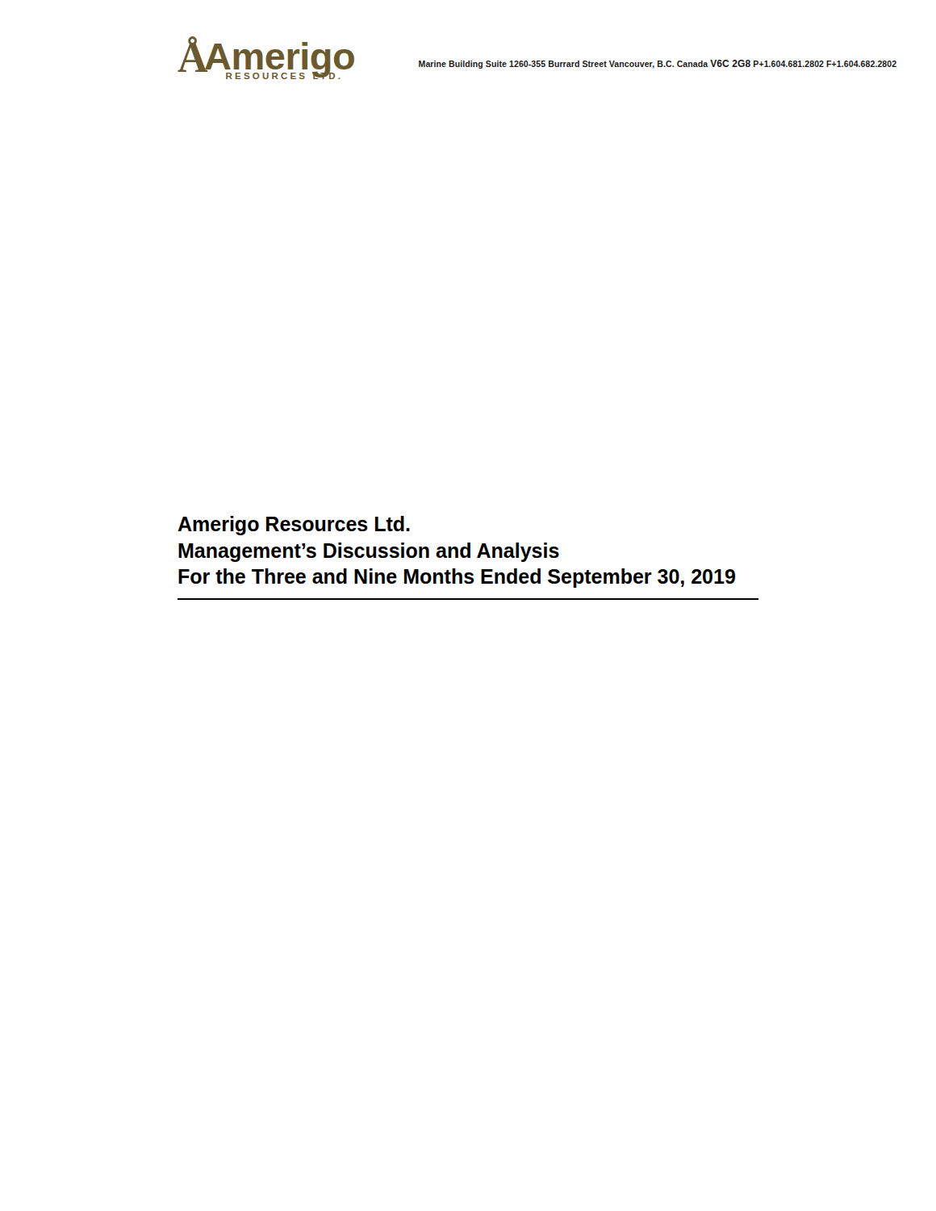ÅAmerigo RESOURCES LTD.
Marine Building Suite 1260-355 Burrard Street Vancouver, B.C. Canada V6C 2G8 P+1.604.681.2802 F+1.604.682.2802
Amerigo Resources Ltd.
Management’s Discussion and Analysis
For the Three and Nine Months Ended September 30, 2019